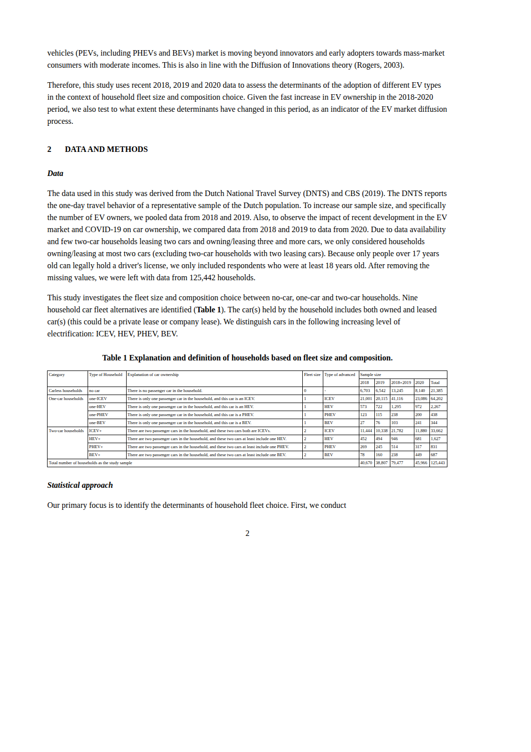vehicles (PEVs, including PHEVs and BEVs) market is moving beyond innovators and early adopters towards mass-market consumers with moderate incomes. This is also in line with the Diffusion of Innovations theory (Rogers, 2003).
Therefore, this study uses recent 2018, 2019 and 2020 data to assess the determinants of the adoption of different EV types in the context of household fleet size and composition choice. Given the fast increase in EV ownership in the 2018-2020 period, we also test to what extent these determinants have changed in this period, as an indicator of the EV market diffusion process.
2 DATA AND METHODS
Data
The data used in this study was derived from the Dutch National Travel Survey (DNTS) and CBS (2019). The DNTS reports the one-day travel behavior of a representative sample of the Dutch population. To increase our sample size, and specifically the number of EV owners, we pooled data from 2018 and 2019. Also, to observe the impact of recent development in the EV market and COVID-19 on car ownership, we compared data from 2018 and 2019 to data from 2020. Due to data availability and few two-car households leasing two cars and owning/leasing three and more cars, we only considered households owning/leasing at most two cars (excluding two-car households with two leasing cars). Because only people over 17 years old can legally hold a driver's license, we only included respondents who were at least 18 years old. After removing the missing values, we were left with data from 125,442 households.
This study investigates the fleet size and composition choice between no-car, one-car and two-car households. Nine household car fleet alternatives are identified (Table 1). The car(s) held by the household includes both owned and leased car(s) (this could be a private lease or company lease). We distinguish cars in the following increasing level of electrification: ICEV, HEV, PHEV, BEV.
Table 1 Explanation and definition of households based on fleet size and composition.
| Category | Type of Household | Explanation of car ownership | Fleet size | Type of advanced | Sample size |
| 2018 | 2019 | 2018+2019 | 2020 | Total |
| Carless households | no car | There is no passenger car in the household. | 0 | - | 6,703 | 6,542 | 13,245 | 8,140 | 21,385 |
| One-car households | one-ICEV | There is only one passenger car in the household, and this car is an ICEV. | 1 | ICEV | 21,001 | 20,115 | 41,116 | 23,086 | 64,202 |
| one-HEV | There is only one passenger car in the household, and this car is an HEV. | 1 | HEV | 573 | 722 | 1,295 | 972 | 2,267 |
| one-PHEV | There is only one passenger car in the household, and this car is a PHEV. | 1 | PHEV | 123 | 115 | 238 | 200 | 438 |
| one-BEV | There is only one passenger car in the household, and this car is a BEV. | 1 | BEV | 27 | 76 | 103 | 241 | 344 |
| Two-car households | ICEV+ | There are two passenger cars in the household, and these two cars both are ICEVs. | 2 | ICEV | 11,444 | 10,338 | 21,782 | 11,880 | 33,662 |
| HEV+ | There are two passenger cars in the household, and these two cars at least include one HEV. | 2 | HEV | 452 | 494 | 946 | 681 | 1,627 |
| PHEV+ | There are two passenger cars in the household, and these two cars at least include one PHEV. | 2 | PHEV | 269 | 245 | 514 | 317 | 831 |
| BEV+ | There are two passenger cars in the household, and these two cars at least include one BEV. | 2 | BEV | 78 | 160 | 238 | 449 | 687 |
| Total number of households as the study sample | 40,670 | 38,807 | 79,477 | 45,966 | 125,443 |
Statistical approach
Our primary focus is to identify the determinants of household fleet choice. First, we conduct
2